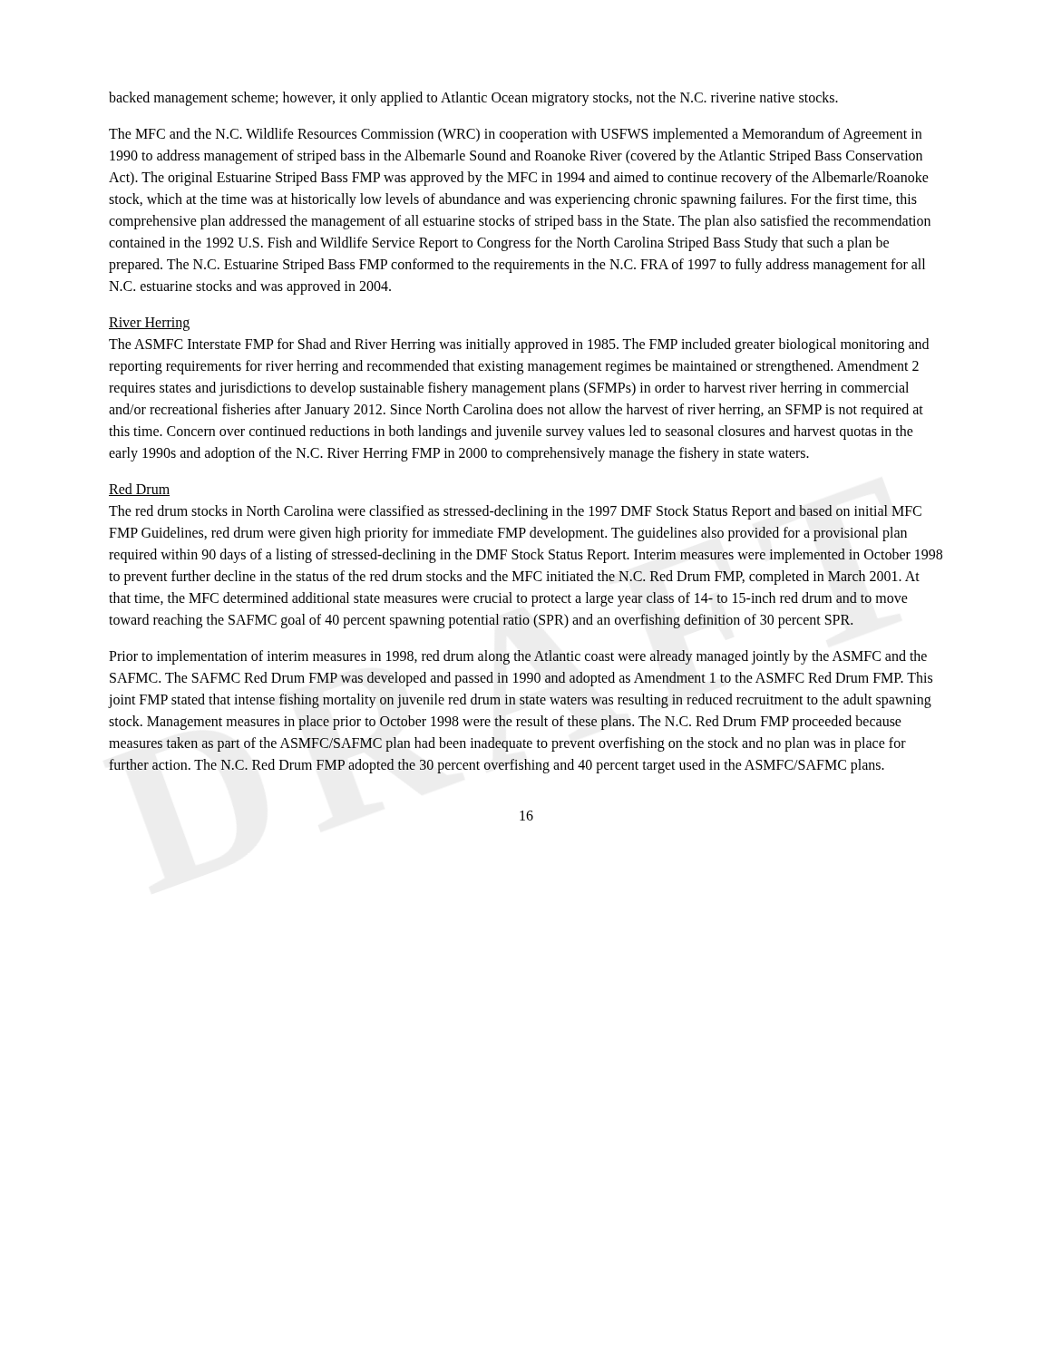DRAFT
backed management scheme; however, it only applied to Atlantic Ocean migratory stocks, not the N.C. riverine native stocks.
The MFC and the N.C. Wildlife Resources Commission (WRC) in cooperation with USFWS implemented a Memorandum of Agreement in 1990 to address management of striped bass in the Albemarle Sound and Roanoke River (covered by the Atlantic Striped Bass Conservation Act). The original Estuarine Striped Bass FMP was approved by the MFC in 1994 and aimed to continue recovery of the Albemarle/Roanoke stock, which at the time was at historically low levels of abundance and was experiencing chronic spawning failures. For the first time, this comprehensive plan addressed the management of all estuarine stocks of striped bass in the State. The plan also satisfied the recommendation contained in the 1992 U.S. Fish and Wildlife Service Report to Congress for the North Carolina Striped Bass Study that such a plan be prepared. The N.C. Estuarine Striped Bass FMP conformed to the requirements in the N.C. FRA of 1997 to fully address management for all N.C. estuarine stocks and was approved in 2004.
River Herring
The ASMFC Interstate FMP for Shad and River Herring was initially approved in 1985. The FMP included greater biological monitoring and reporting requirements for river herring and recommended that existing management regimes be maintained or strengthened. Amendment 2 requires states and jurisdictions to develop sustainable fishery management plans (SFMPs) in order to harvest river herring in commercial and/or recreational fisheries after January 2012. Since North Carolina does not allow the harvest of river herring, an SFMP is not required at this time. Concern over continued reductions in both landings and juvenile survey values led to seasonal closures and harvest quotas in the early 1990s and adoption of the N.C. River Herring FMP in 2000 to comprehensively manage the fishery in state waters.
Red Drum
The red drum stocks in North Carolina were classified as stressed-declining in the 1997 DMF Stock Status Report and based on initial MFC FMP Guidelines, red drum were given high priority for immediate FMP development. The guidelines also provided for a provisional plan required within 90 days of a listing of stressed-declining in the DMF Stock Status Report. Interim measures were implemented in October 1998 to prevent further decline in the status of the red drum stocks and the MFC initiated the N.C. Red Drum FMP, completed in March 2001. At that time, the MFC determined additional state measures were crucial to protect a large year class of 14- to 15-inch red drum and to move toward reaching the SAFMC goal of 40 percent spawning potential ratio (SPR) and an overfishing definition of 30 percent SPR.
Prior to implementation of interim measures in 1998, red drum along the Atlantic coast were already managed jointly by the ASMFC and the SAFMC. The SAFMC Red Drum FMP was developed and passed in 1990 and adopted as Amendment 1 to the ASMFC Red Drum FMP. This joint FMP stated that intense fishing mortality on juvenile red drum in state waters was resulting in reduced recruitment to the adult spawning stock. Management measures in place prior to October 1998 were the result of these plans. The N.C. Red Drum FMP proceeded because measures taken as part of the ASMFC/SAFMC plan had been inadequate to prevent overfishing on the stock and no plan was in place for further action. The N.C. Red Drum FMP adopted the 30 percent overfishing and 40 percent target used in the ASMFC/SAFMC plans.
16